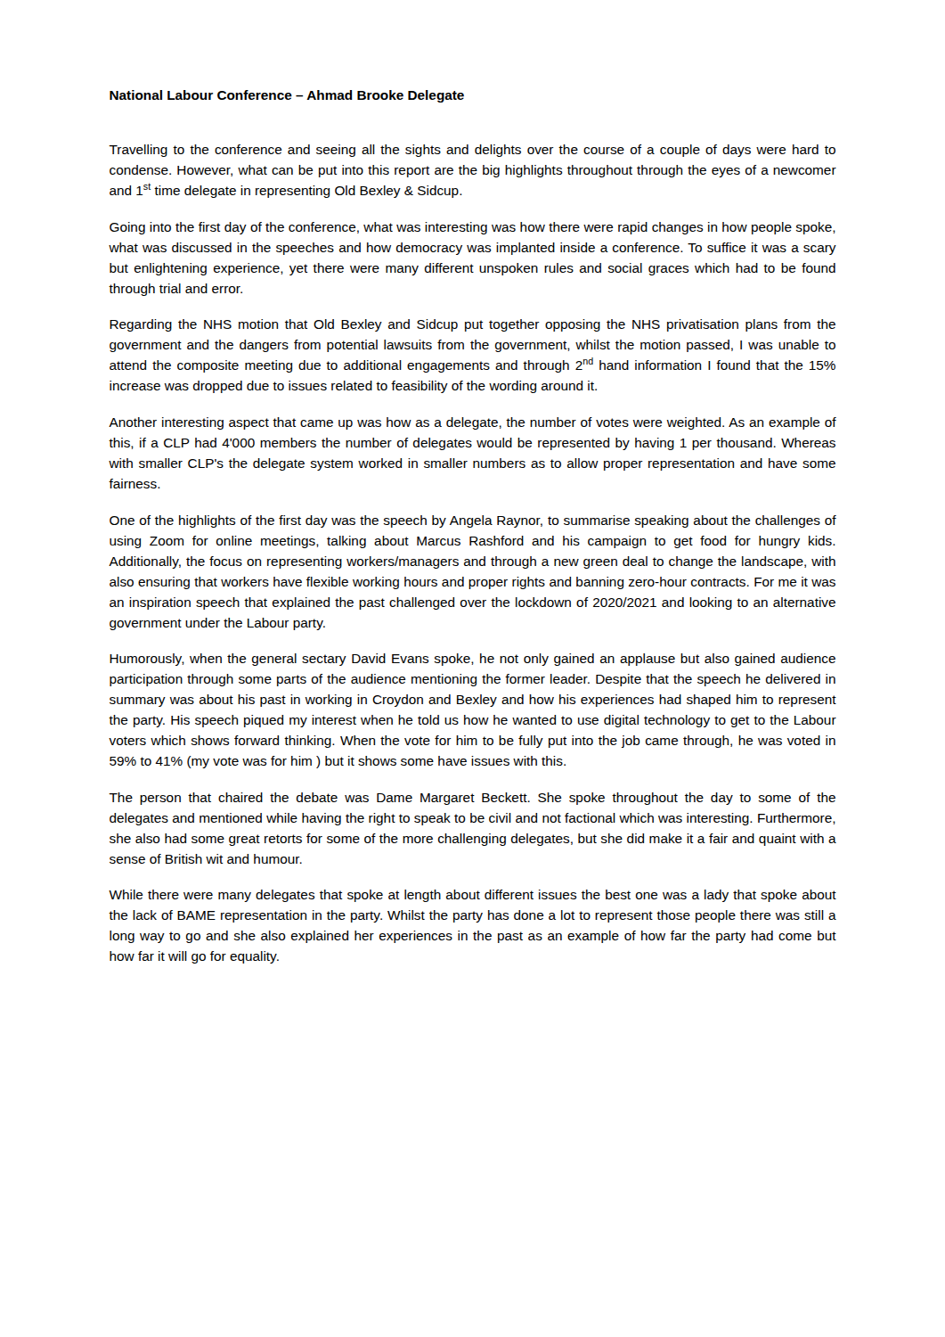National Labour Conference – Ahmad Brooke Delegate
Travelling to the conference and seeing all the sights and delights over the course of a couple of days were hard to condense. However, what can be put into this report are the big highlights throughout through the eyes of a newcomer and 1st time delegate in representing Old Bexley & Sidcup.
Going into the first day of the conference, what was interesting was how there were rapid changes in how people spoke, what was discussed in the speeches and how democracy was implanted inside a conference. To suffice it was a scary but enlightening experience, yet there were many different unspoken rules and social graces which had to be found through trial and error.
Regarding the NHS motion that Old Bexley and Sidcup put together opposing the NHS privatisation plans from the government and the dangers from potential lawsuits from the government, whilst the motion passed, I was unable to attend the composite meeting due to additional engagements and through 2nd hand information I found that the 15% increase was dropped due to issues related to feasibility of the wording around it.
Another interesting aspect that came up was how as a delegate, the number of votes were weighted. As an example of this, if a CLP had 4'000 members the number of delegates would be represented by having 1 per thousand. Whereas with smaller CLP's the delegate system worked in smaller numbers as to allow proper representation and have some fairness.
One of the highlights of the first day was the speech by Angela Raynor, to summarise speaking about the challenges of using Zoom for online meetings, talking about Marcus Rashford and his campaign to get food for hungry kids. Additionally, the focus on representing workers/managers and through a new green deal to change the landscape, with also ensuring that workers have flexible working hours and proper rights and banning zero-hour contracts. For me it was an inspiration speech that explained the past challenged over the lockdown of 2020/2021 and looking to an alternative government under the Labour party.
Humorously, when the general sectary David Evans spoke, he not only gained an applause but also gained audience participation through some parts of the audience mentioning the former leader. Despite that the speech he delivered in summary was about his past in working in Croydon and Bexley and how his experiences had shaped him to represent the party. His speech piqued my interest when he told us how he wanted to use digital technology to get to the Labour voters which shows forward thinking. When the vote for him to be fully put into the job came through, he was voted in 59% to 41% (my vote was for him ) but it shows some have issues with this.
The person that chaired the debate was Dame Margaret Beckett. She spoke throughout the day to some of the delegates and mentioned while having the right to speak to be civil and not factional which was interesting. Furthermore, she also had some great retorts for some of the more challenging delegates, but she did make it a fair and quaint with a sense of British wit and humour.
While there were many delegates that spoke at length about different issues the best one was a lady that spoke about the lack of BAME representation in the party. Whilst the party has done a lot to represent those people there was still a long way to go and she also explained her experiences in the past as an example of how far the party had come but how far it will go for equality.